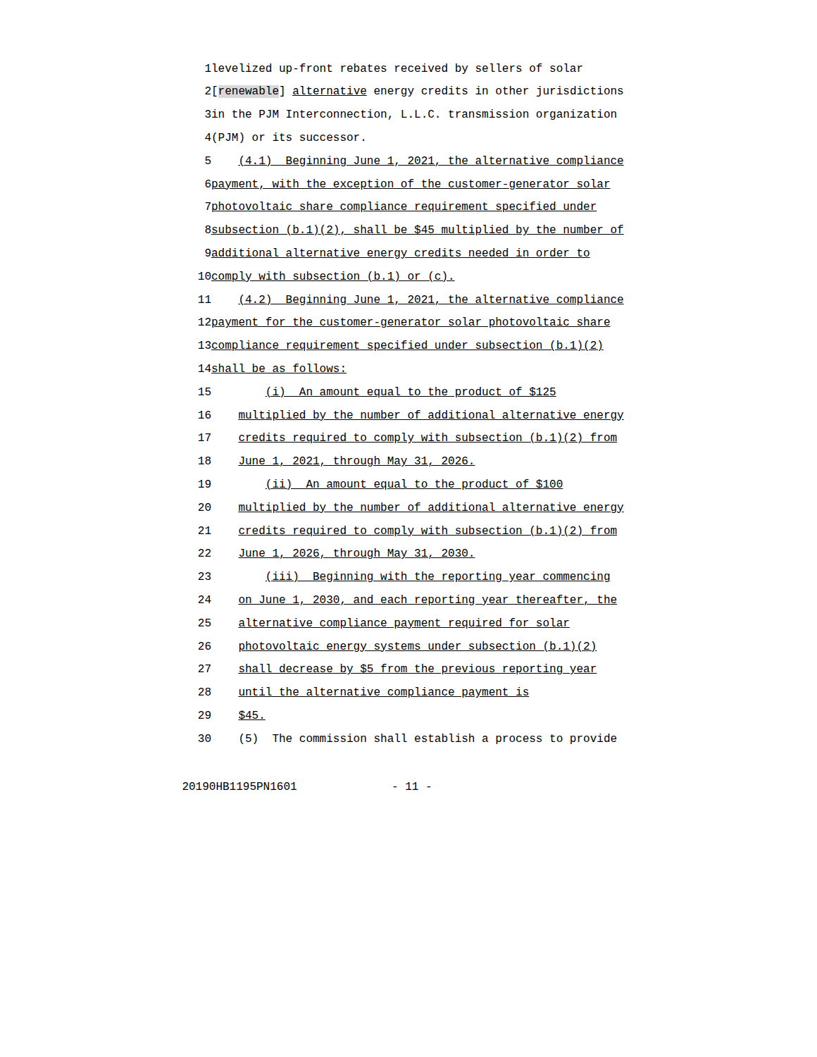| 1 | levelized up-front rebates received by sellers of solar |
| 2 | [ renewable ] alternative energy credits in other jurisdictions |
| 3 | in the PJM Interconnection, L.L.C. transmission organization |
| 4 | (PJM) or its successor. |
| 5 | (4.1) Beginning June 1, 2021, the alternative compliance |
| 6 | payment, with the exception of the customer-generator solar |
| 7 | photovoltaic share compliance requirement specified under |
| 8 | subsection (b.1)(2), shall be $45 multiplied by the number of |
| 9 | additional alternative energy credits needed in order to |
| 10 | comply with subsection (b.1) or (c). |
| 11 | (4.2) Beginning June 1, 2021, the alternative compliance |
| 12 | payment for the customer-generator solar photovoltaic share |
| 13 | compliance requirement specified under subsection (b.1)(2) |
| 14 | shall be as follows: |
| 15 | (i) An amount equal to the product of $125 |
| 16 | multiplied by the number of additional alternative energy |
| 17 | credits required to comply with subsection (b.1)(2) from |
| 18 | June 1, 2021, through May 31, 2026. |
| 19 | (ii) An amount equal to the product of $100 |
| 20 | multiplied by the number of additional alternative energy |
| 21 | credits required to comply with subsection (b.1)(2) from |
| 22 | June 1, 2026, through May 31, 2030. |
| 23 | (iii) Beginning with the reporting year commencing |
| 24 | on June 1, 2030, and each reporting year thereafter, the |
| 25 | alternative compliance payment required for solar |
| 26 | photovoltaic energy systems under subsection (b.1)(2) |
| 27 | shall decrease by $5 from the previous reporting year |
| 28 | until the alternative compliance payment is |
| 29 | $45. |
| 30 | (5) The commission shall establish a process to provide |
20190HB1195PN1601 - 11 -